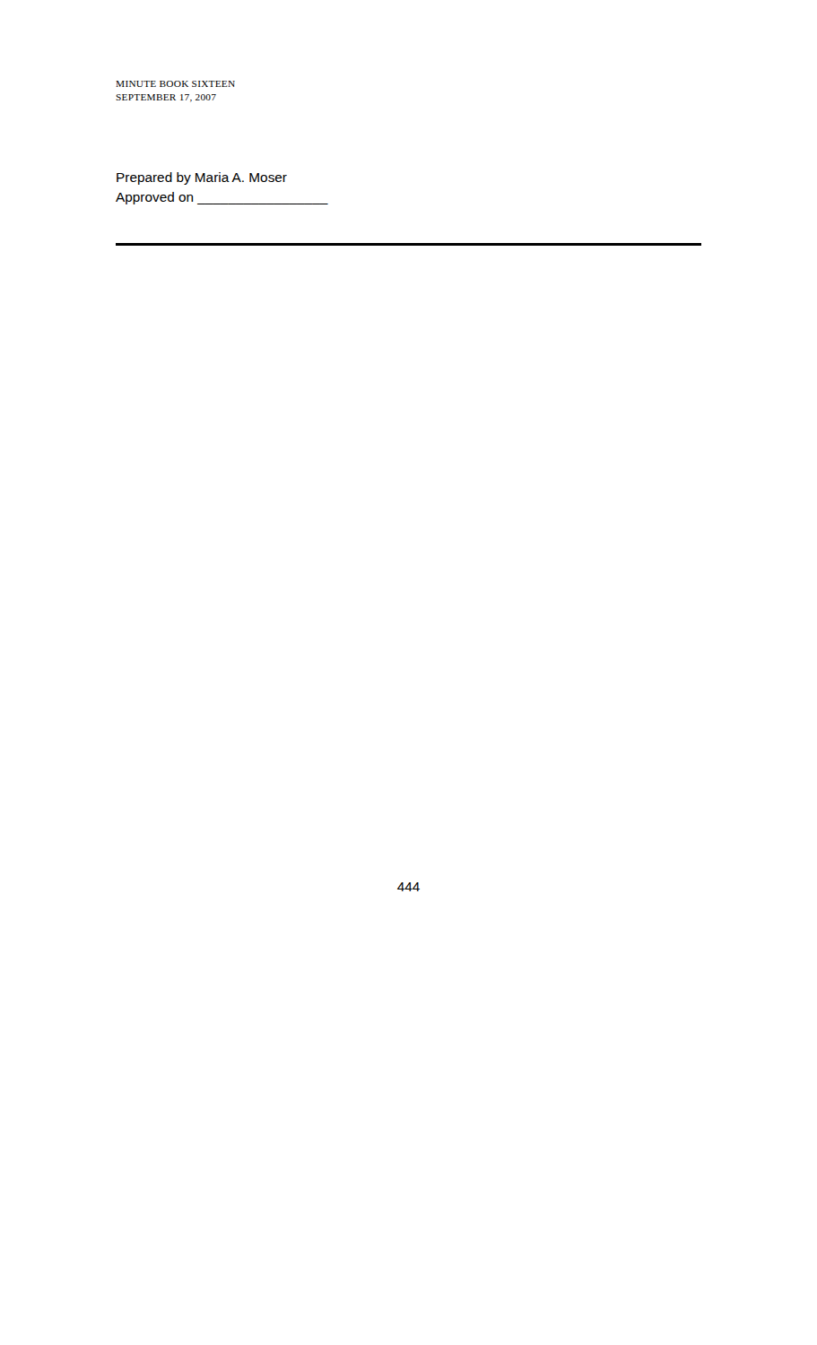MINUTE BOOK SIXTEEN
SEPTEMBER 17, 2007
Prepared by Maria A. Moser
Approved on _________________
444